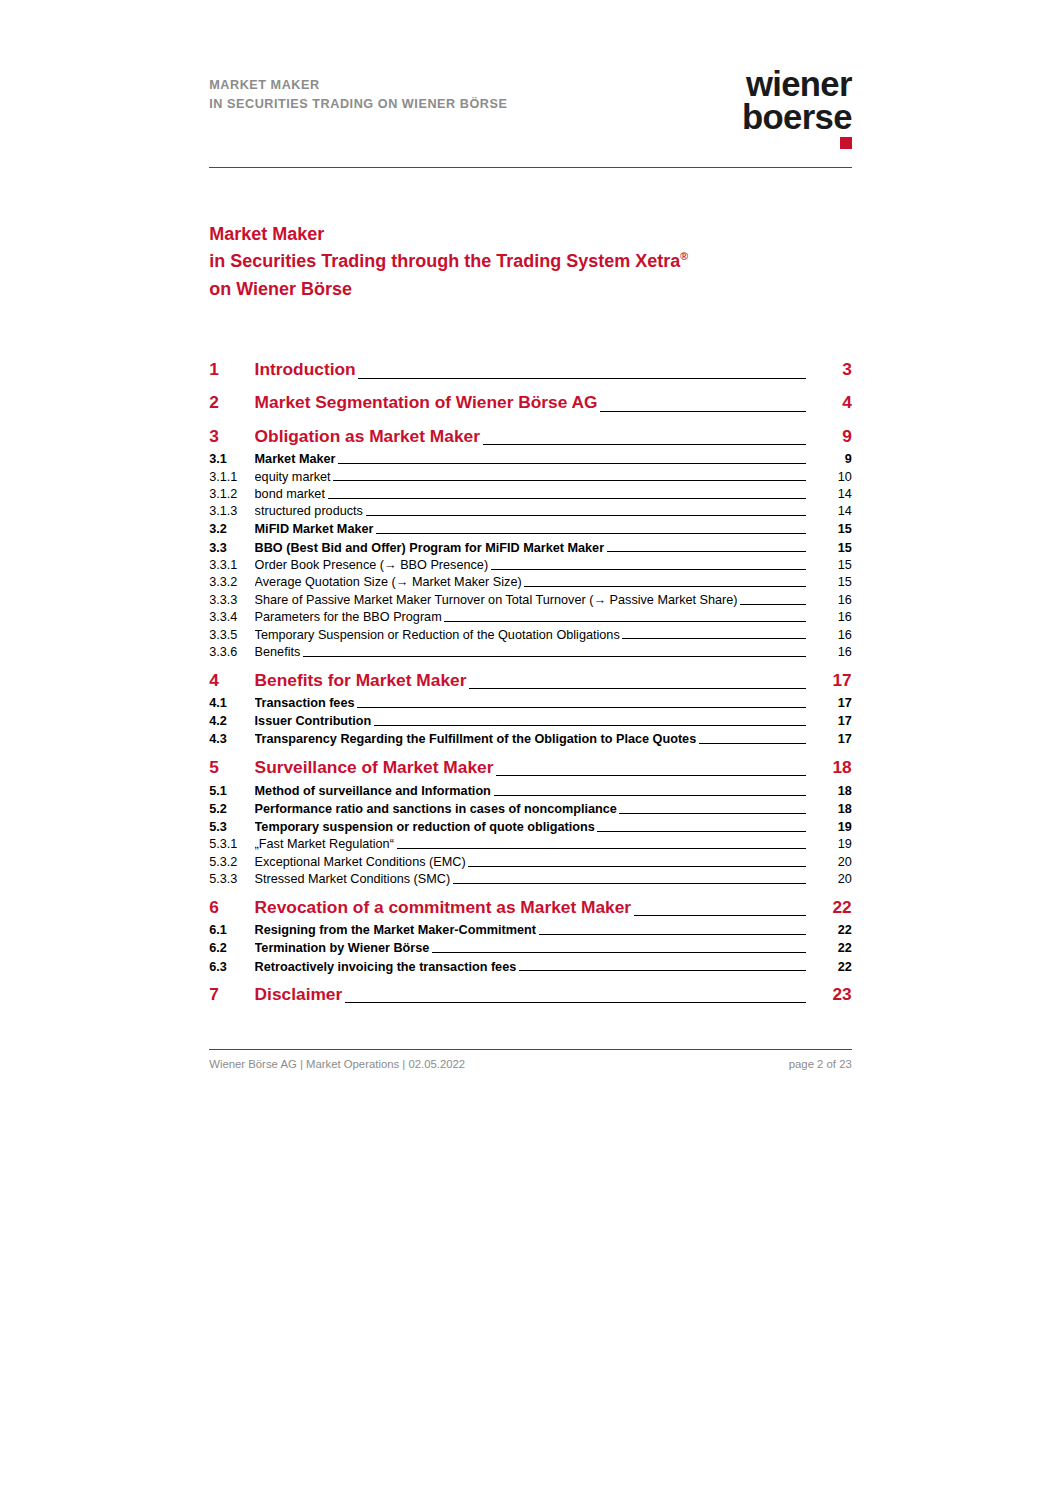Market Maker
in Securities Trading on Wiener Börse
wiener boerse
Market Maker
in Securities Trading through the Trading System Xetra®
on Wiener Börse
| 1 | Introduction | 3 |
| 2 | Market Segmentation of Wiener Börse AG | 4 |
| 3 | Obligation as Market Maker | 9 |
| 3.1 | Market Maker | 9 |
| 3.1.1 | equity market | 10 |
| 3.1.2 | bond market | 14 |
| 3.1.3 | structured products | 14 |
| 3.2 | MiFID Market Maker | 15 |
| 3.3 | BBO (Best Bid and Offer) Program for MiFID Market Maker | 15 |
| 3.3.1 | Order Book Presence (→ BBO Presence) | 15 |
| 3.3.2 | Average Quotation Size (→ Market Maker Size) | 15 |
| 3.3.3 | Share of Passive Market Maker Turnover on Total Turnover (→ Passive Market Share) | 16 |
| 3.3.4 | Parameters for the BBO Program | 16 |
| 3.3.5 | Temporary Suspension or Reduction of the Quotation Obligations | 16 |
| 3.3.6 | Benefits | 16 |
| 4 | Benefits for Market Maker | 17 |
| 4.1 | Transaction fees | 17 |
| 4.2 | Issuer Contribution | 17 |
| 4.3 | Transparency Regarding the Fulfillment of the Obligation to Place Quotes | 17 |
| 5 | Surveillance of Market Maker | 18 |
| 5.1 | Method of surveillance and Information | 18 |
| 5.2 | Performance ratio and sanctions in cases of noncompliance | 18 |
| 5.3 | Temporary suspension or reduction of quote obligations | 19 |
| 5.3.1 | „Fast Market Regulation“ | 19 |
| 5.3.2 | Exceptional Market Conditions (EMC) | 20 |
| 5.3.3 | Stressed Market Conditions (SMC) | 20 |
| 6 | Revocation of a commitment as Market Maker | 22 |
| 6.1 | Resigning from the Market Maker-Commitment | 22 |
| 6.2 | Termination by Wiener Börse | 22 |
| 6.3 | Retroactively invoicing the transaction fees | 22 |
| 7 | Disclaimer | 23 |
Wiener Börse AG | Market Operations | 02.05.2022
page 2 of 23